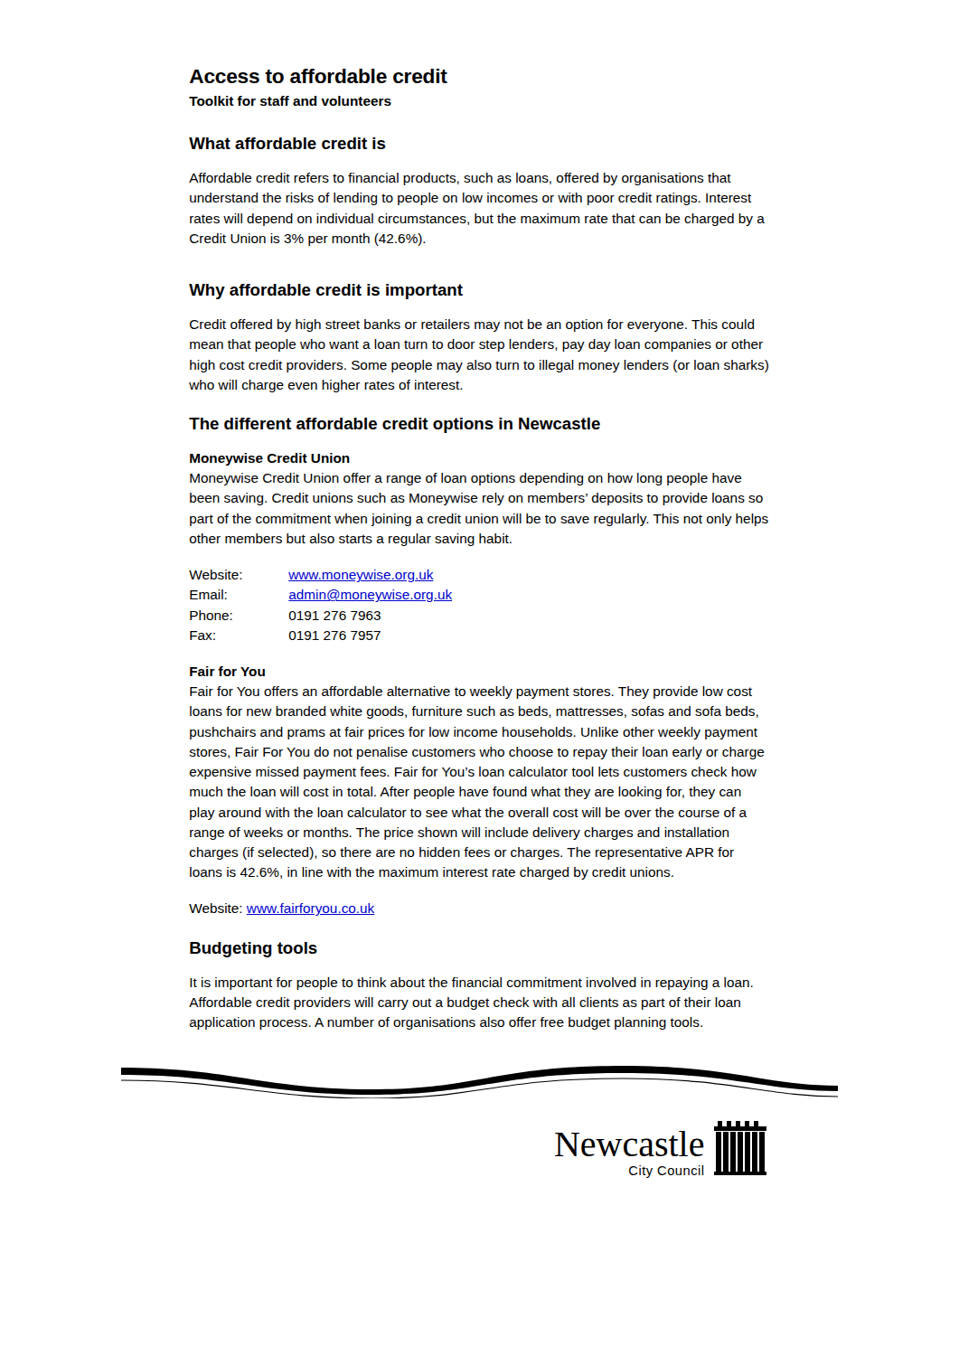Access to affordable credit
Toolkit for staff and volunteers
What affordable credit is
Affordable credit refers to financial products, such as loans, offered by organisations that understand the risks of lending to people on low incomes or with poor credit ratings. Interest rates will depend on individual circumstances, but the maximum rate that can be charged by a Credit Union is 3% per month (42.6%).
Why affordable credit is important
Credit offered by high street banks or retailers may not be an option for everyone. This could mean that people who want a loan turn to door step lenders, pay day loan companies or other high cost credit providers. Some people may also turn to illegal money lenders (or loan sharks) who will charge even higher rates of interest.
The different affordable credit options in Newcastle
Moneywise Credit Union
Moneywise Credit Union offer a range of loan options depending on how long people have been saving. Credit unions such as Moneywise rely on members’ deposits to provide loans so part of the commitment when joining a credit union will be to save regularly. This not only helps other members but also starts a regular saving habit.
| Website: | www.moneywise.org.uk |
| Email: | admin@moneywise.org.uk |
| Phone: | 0191 276 7963 |
| Fax: | 0191 276 7957 |
Fair for You
Fair for You offers an affordable alternative to weekly payment stores. They provide low cost loans for new branded white goods, furniture such as beds, mattresses, sofas and sofa beds, pushchairs and prams at fair prices for low income households. Unlike other weekly payment stores, Fair For You do not penalise customers who choose to repay their loan early or charge expensive missed payment fees. Fair for You’s loan calculator tool lets customers check how much the loan will cost in total. After people have found what they are looking for, they can play around with the loan calculator to see what the overall cost will be over the course of a range of weeks or months. The price shown will include delivery charges and installation charges (if selected), so there are no hidden fees or charges. The representative APR for loans is 42.6%, in line with the maximum interest rate charged by credit unions.
Website: www.fairforyou.co.uk
Budgeting tools
It is important for people to think about the financial commitment involved in repaying a loan. Affordable credit providers will carry out a budget check with all clients as part of their loan application process. A number of organisations also offer free budget planning tools.
Newcastle City Council